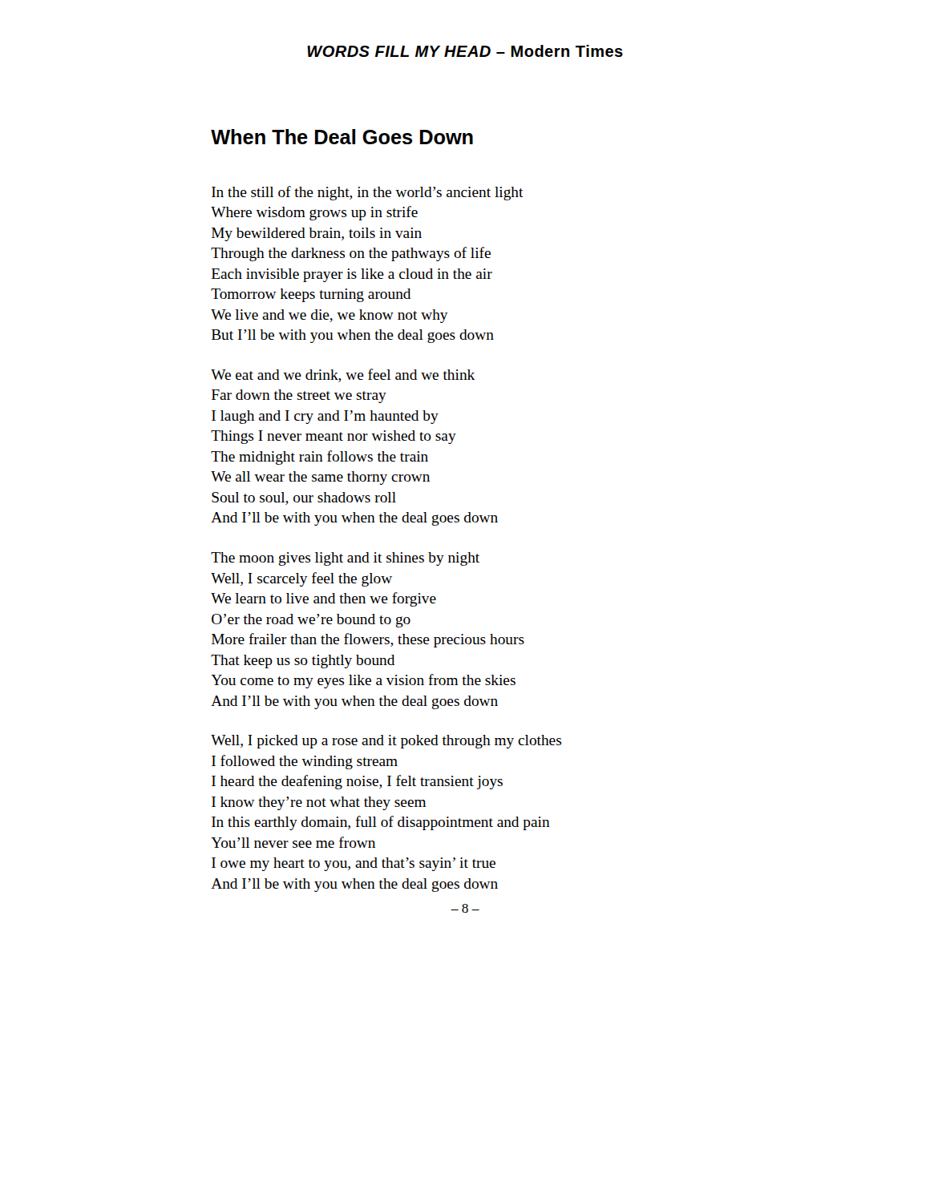WORDS FILL MY HEAD – Modern Times
When The Deal Goes Down
In the still of the night, in the world’s ancient light
Where wisdom grows up in strife
My bewildered brain, toils in vain
Through the darkness on the pathways of life
Each invisible prayer is like a cloud in the air
Tomorrow keeps turning around
We live and we die, we know not why
But I’ll be with you when the deal goes down
We eat and we drink, we feel and we think
Far down the street we stray
I laugh and I cry and I’m haunted by
Things I never meant nor wished to say
The midnight rain follows the train
We all wear the same thorny crown
Soul to soul, our shadows roll
And I’ll be with you when the deal goes down
The moon gives light and it shines by night
Well, I scarcely feel the glow
We learn to live and then we forgive
O’er the road we’re bound to go
More frailer than the flowers, these precious hours
That keep us so tightly bound
You come to my eyes like a vision from the skies
And I’ll be with you when the deal goes down
Well, I picked up a rose and it poked through my clothes
I followed the winding stream
I heard the deafening noise, I felt transient joys
I know they’re not what they seem
In this earthly domain, full of disappointment and pain
You’ll never see me frown
I owe my heart to you, and that’s sayin’ it true
And I’ll be with you when the deal goes down
– 8 –